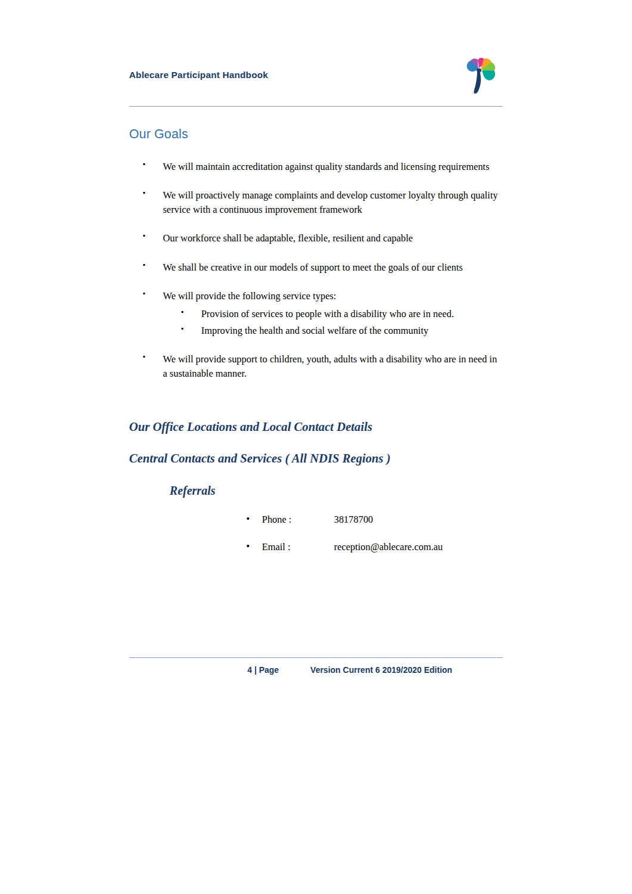Ablecare Participant Handbook
Our Goals
We will maintain accreditation against quality standards and licensing requirements
We will proactively manage complaints and develop customer loyalty through quality service with a continuous improvement framework
Our workforce shall be adaptable, flexible, resilient and capable
We shall be creative in our models of support to meet the goals of our clients
We will provide the following service types:
Provision of services to people with a disability who are in need.
Improving the health and social welfare of the community
We will provide support to children, youth, adults with a disability who are in need in a sustainable manner.
Our Office Locations and Local Contact Details
Central Contacts and Services ( All NDIS Regions )
Referrals
Phone : 38178700
Email : reception@ablecare.com.au
4 | Page Version Current 6 2019/2020 Edition